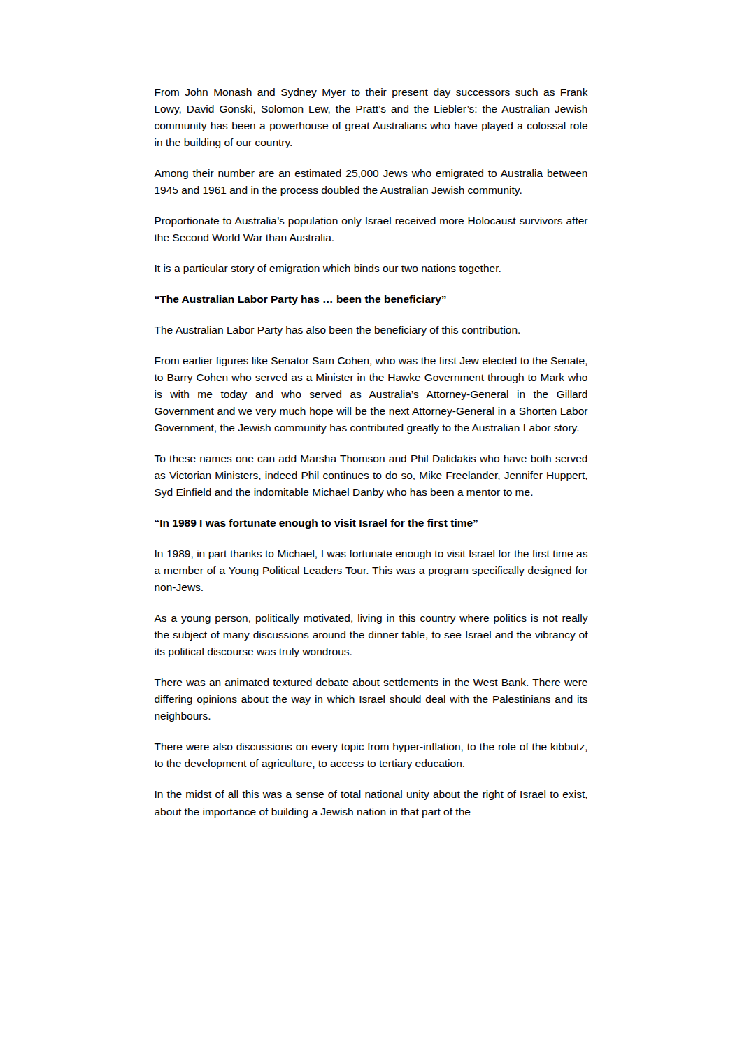From John Monash and Sydney Myer to their present day successors such as Frank Lowy, David Gonski, Solomon Lew, the Pratt’s and the Liebler’s: the Australian Jewish community has been a powerhouse of great Australians who have played a colossal role in the building of our country.
Among their number are an estimated 25,000 Jews who emigrated to Australia between 1945 and 1961 and in the process doubled the Australian Jewish community.
Proportionate to Australia’s population only Israel received more Holocaust survivors after the Second World War than Australia.
It is a particular story of emigration which binds our two nations together.
“The Australian Labor Party has … been the beneficiary”
The Australian Labor Party has also been the beneficiary of this contribution.
From earlier figures like Senator Sam Cohen, who was the first Jew elected to the Senate, to Barry Cohen who served as a Minister in the Hawke Government through to Mark who is with me today and who served as Australia’s Attorney-General in the Gillard Government and we very much hope will be the next Attorney-General in a Shorten Labor Government, the Jewish community has contributed greatly to the Australian Labor story.
To these names one can add Marsha Thomson and Phil Dalidakis who have both served as Victorian Ministers, indeed Phil continues to do so, Mike Freelander, Jennifer Huppert, Syd Einfield and the indomitable Michael Danby who has been a mentor to me.
“In 1989 I was fortunate enough to visit Israel for the first time”
In 1989, in part thanks to Michael, I was fortunate enough to visit Israel for the first time as a member of a Young Political Leaders Tour. This was a program specifically designed for non-Jews.
As a young person, politically motivated, living in this country where politics is not really the subject of many discussions around the dinner table, to see Israel and the vibrancy of its political discourse was truly wondrous.
There was an animated textured debate about settlements in the West Bank. There were differing opinions about the way in which Israel should deal with the Palestinians and its neighbours.
There were also discussions on every topic from hyper-inflation, to the role of the kibbutz, to the development of agriculture, to access to tertiary education.
In the midst of all this was a sense of total national unity about the right of Israel to exist, about the importance of building a Jewish nation in that part of the